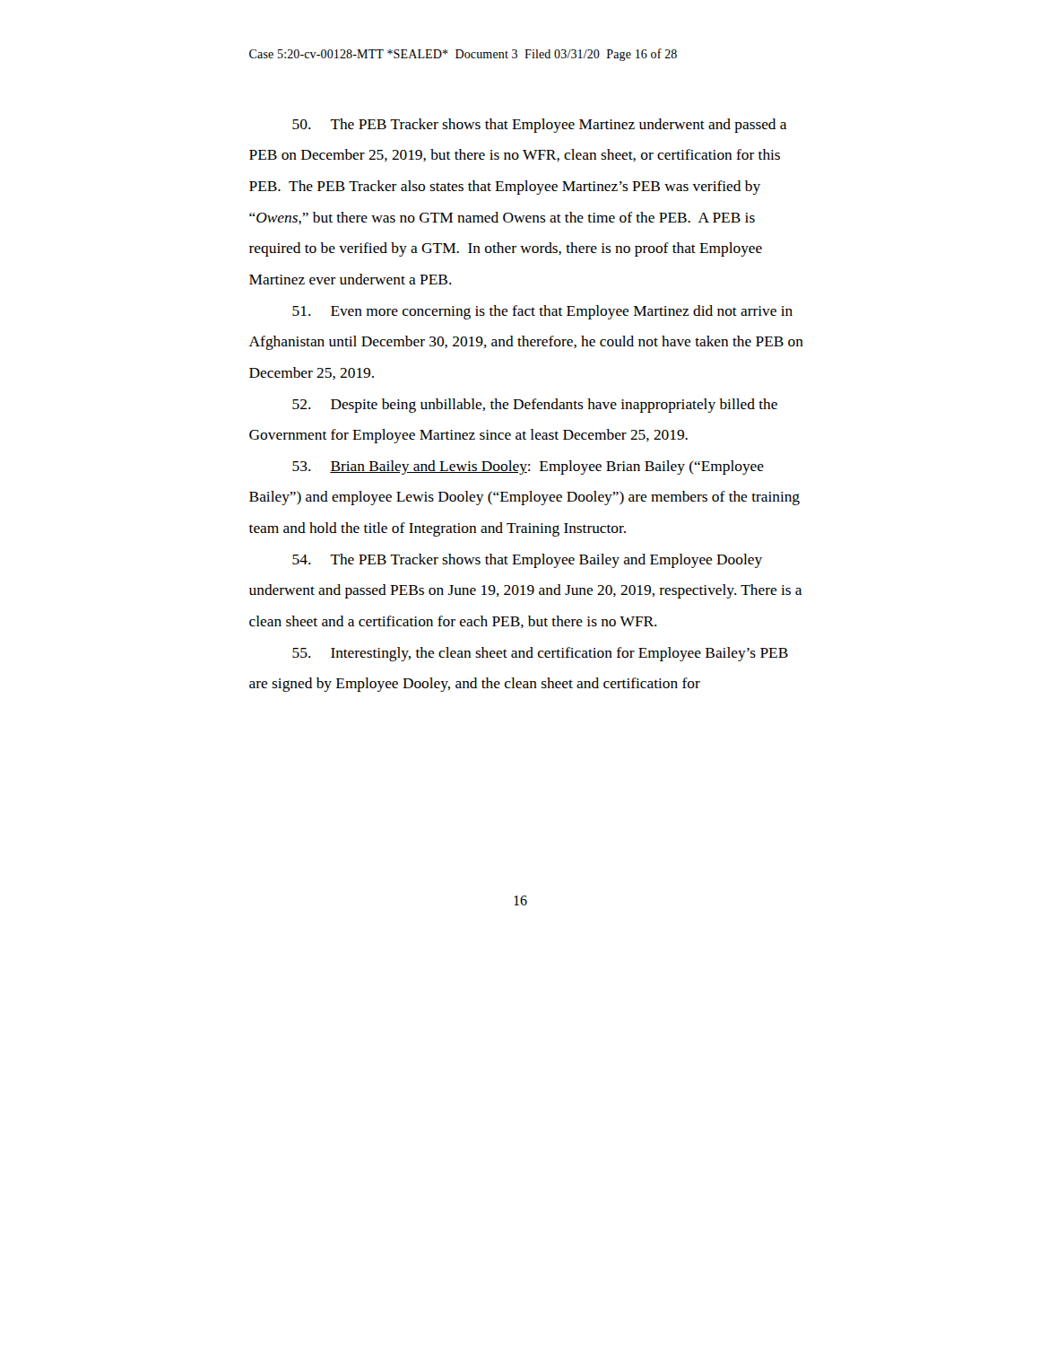Case 5:20-cv-00128-MTT *SEALED* Document 3 Filed 03/31/20 Page 16 of 28
50. The PEB Tracker shows that Employee Martinez underwent and passed a PEB on December 25, 2019, but there is no WFR, clean sheet, or certification for this PEB. The PEB Tracker also states that Employee Martinez’s PEB was verified by “Owens,” but there was no GTM named Owens at the time of the PEB. A PEB is required to be verified by a GTM. In other words, there is no proof that Employee Martinez ever underwent a PEB.
51. Even more concerning is the fact that Employee Martinez did not arrive in Afghanistan until December 30, 2019, and therefore, he could not have taken the PEB on December 25, 2019.
52. Despite being unbillable, the Defendants have inappropriately billed the Government for Employee Martinez since at least December 25, 2019.
53. Brian Bailey and Lewis Dooley: Employee Brian Bailey (“Employee Bailey”) and employee Lewis Dooley (“Employee Dooley”) are members of the training team and hold the title of Integration and Training Instructor.
54. The PEB Tracker shows that Employee Bailey and Employee Dooley underwent and passed PEBs on June 19, 2019 and June 20, 2019, respectively. There is a clean sheet and a certification for each PEB, but there is no WFR.
55. Interestingly, the clean sheet and certification for Employee Bailey’s PEB are signed by Employee Dooley, and the clean sheet and certification for
16